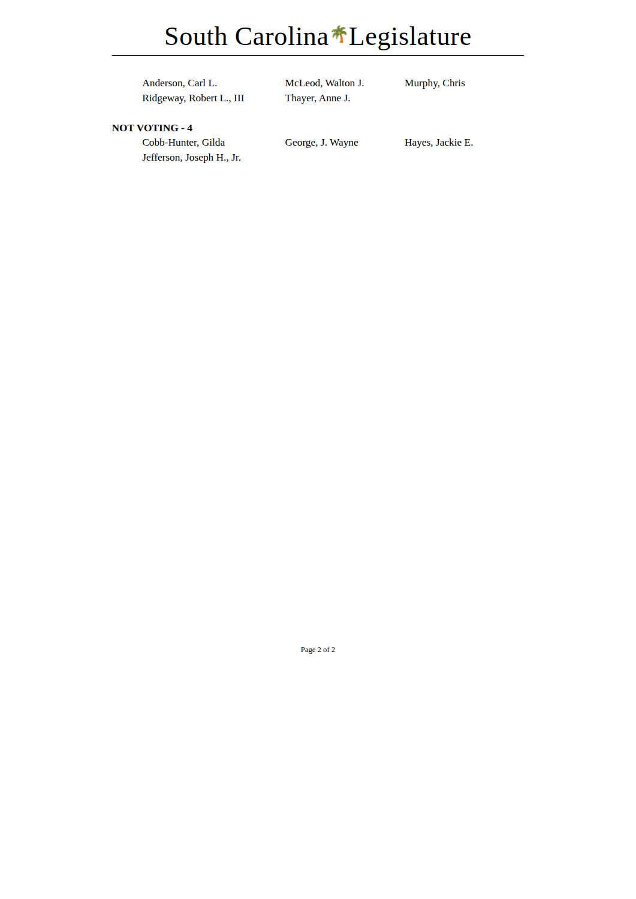South Carolina🌴Legislature
| | Anderson, Carl L. | McLeod, Walton J. | Murphy, Chris |
| | Ridgeway, Robert L., III | Thayer, Anne J. | |
NOT VOTING - 4
| | Cobb-Hunter, Gilda | George, J. Wayne | Hayes, Jackie E. |
| | Jefferson, Joseph H., Jr. | | |
Page 2 of 2